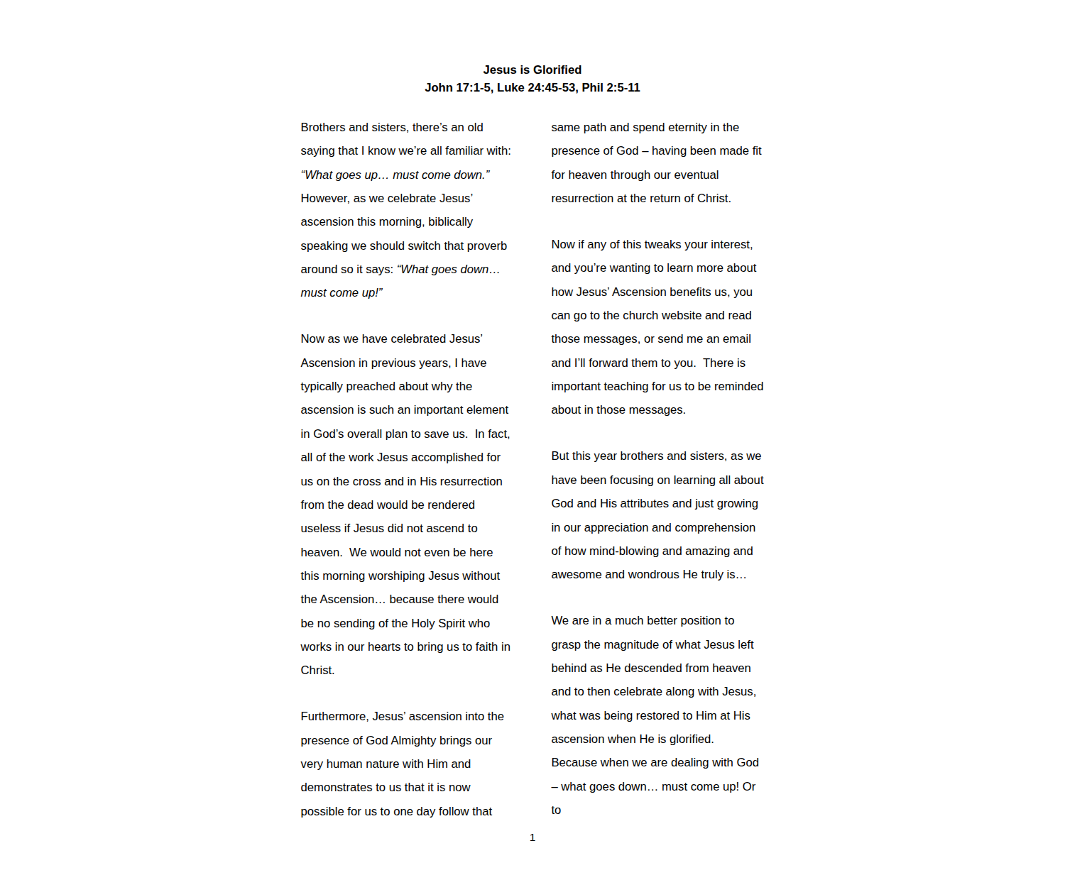Jesus is Glorified
John 17:1-5, Luke 24:45-53, Phil 2:5-11
Brothers and sisters, there’s an old saying that I know we’re all familiar with: “What goes up… must come down.” However, as we celebrate Jesus’ ascension this morning, biblically speaking we should switch that proverb around so it says: “What goes down… must come up!”
Now as we have celebrated Jesus’ Ascension in previous years, I have typically preached about why the ascension is such an important element in God’s overall plan to save us. In fact, all of the work Jesus accomplished for us on the cross and in His resurrection from the dead would be rendered useless if Jesus did not ascend to heaven. We would not even be here this morning worshiping Jesus without the Ascension… because there would be no sending of the Holy Spirit who works in our hearts to bring us to faith in Christ.
Furthermore, Jesus’ ascension into the presence of God Almighty brings our very human nature with Him and demonstrates to us that it is now possible for us to one day follow that same path and spend eternity in the presence of God – having been made fit for heaven through our eventual resurrection at the return of Christ.
Now if any of this tweaks your interest, and you’re wanting to learn more about how Jesus’ Ascension benefits us, you can go to the church website and read those messages, or send me an email and I’ll forward them to you. There is important teaching for us to be reminded about in those messages.
But this year brothers and sisters, as we have been focusing on learning all about God and His attributes and just growing in our appreciation and comprehension of how mind-blowing and amazing and awesome and wondrous He truly is…
We are in a much better position to grasp the magnitude of what Jesus left behind as He descended from heaven and to then celebrate along with Jesus, what was being restored to Him at His ascension when He is glorified. Because when we are dealing with God – what goes down… must come up! Or to
1